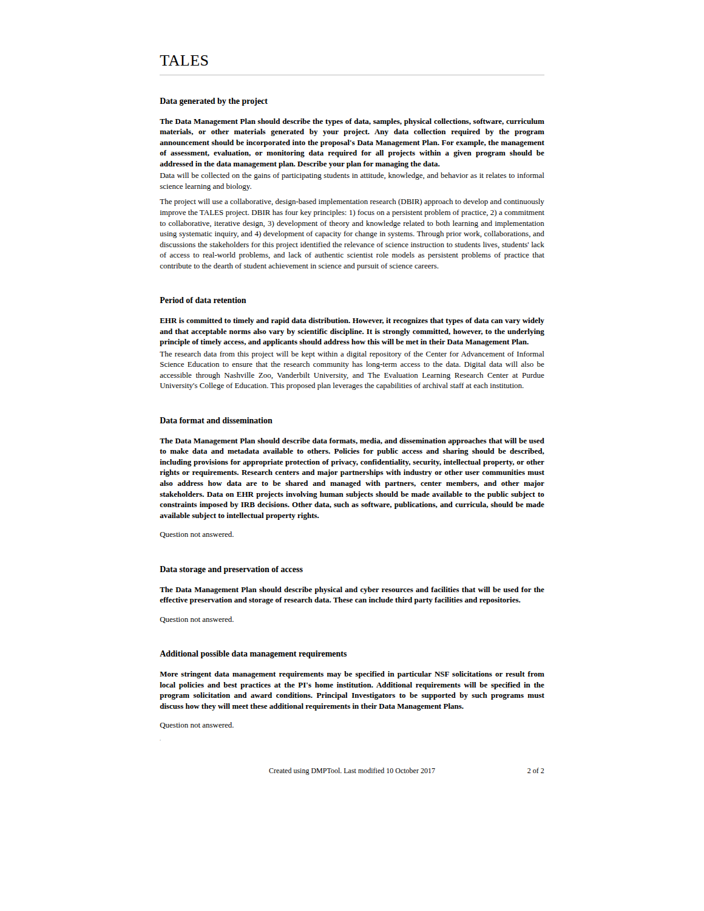TALES
Data generated by the project
The Data Management Plan should describe the types of data, samples, physical collections, software, curriculum materials, or other materials generated by your project. Any data collection required by the program announcement should be incorporated into the proposal's Data Management Plan. For example, the management of assessment, evaluation, or monitoring data required for all projects within a given program should be addressed in the data management plan. Describe your plan for managing the data.
Data will be collected on the gains of participating students in attitude, knowledge, and behavior as it relates to informal science learning and biology.
The project will use a collaborative, design-based implementation research (DBIR) approach to develop and continuously improve the TALES project. DBIR has four key principles: 1) focus on a persistent problem of practice, 2) a commitment to collaborative, iterative design, 3) development of theory and knowledge related to both learning and implementation using systematic inquiry, and 4) development of capacity for change in systems. Through prior work, collaborations, and discussions the stakeholders for this project identified the relevance of science instruction to students lives, students' lack of access to real-world problems, and lack of authentic scientist role models as persistent problems of practice that contribute to the dearth of student achievement in science and pursuit of science careers.
Period of data retention
EHR is committed to timely and rapid data distribution. However, it recognizes that types of data can vary widely and that acceptable norms also vary by scientific discipline. It is strongly committed, however, to the underlying principle of timely access, and applicants should address how this will be met in their Data Management Plan.
The research data from this project will be kept within a digital repository of the Center for Advancement of Informal Science Education to ensure that the research community has long-term access to the data. Digital data will also be accessible through Nashville Zoo, Vanderbilt University, and The Evaluation Learning Research Center at Purdue University's College of Education. This proposed plan leverages the capabilities of archival staff at each institution.
Data format and dissemination
The Data Management Plan should describe data formats, media, and dissemination approaches that will be used to make data and metadata available to others. Policies for public access and sharing should be described, including provisions for appropriate protection of privacy, confidentiality, security, intellectual property, or other rights or requirements. Research centers and major partnerships with industry or other user communities must also address how data are to be shared and managed with partners, center members, and other major stakeholders. Data on EHR projects involving human subjects should be made available to the public subject to constraints imposed by IRB decisions. Other data, such as software, publications, and curricula, should be made available subject to intellectual property rights.
Question not answered.
Data storage and preservation of access
The Data Management Plan should describe physical and cyber resources and facilities that will be used for the effective preservation and storage of research data. These can include third party facilities and repositories.
Question not answered.
Additional possible data management requirements
More stringent data management requirements may be specified in particular NSF solicitations or result from local policies and best practices at the PI's home institution. Additional requirements will be specified in the program solicitation and award conditions. Principal Investigators to be supported by such programs must discuss how they will meet these additional requirements in their Data Management Plans.
Question not answered.
,
Created using DMPTool. Last modified 10 October 2017
2 of 2